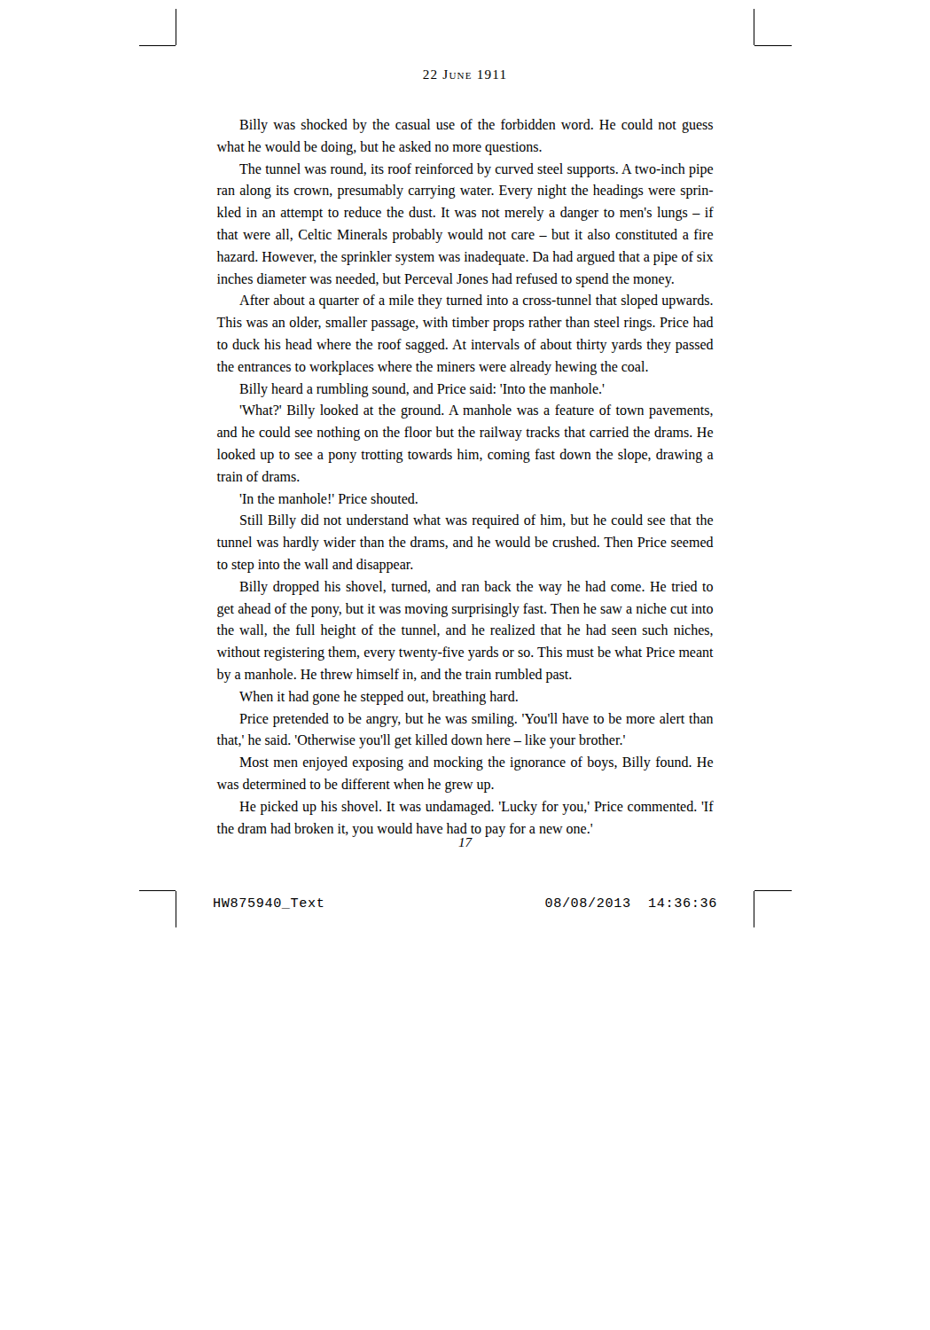22 June 1911
Billy was shocked by the casual use of the forbidden word. He could not guess what he would be doing, but he asked no more questions.
The tunnel was round, its roof reinforced by curved steel supports. A two-inch pipe ran along its crown, presumably carrying water. Every night the headings were sprinkled in an attempt to reduce the dust. It was not merely a danger to men's lungs – if that were all, Celtic Minerals probably would not care – but it also constituted a fire hazard. However, the sprinkler system was inadequate. Da had argued that a pipe of six inches diameter was needed, but Perceval Jones had refused to spend the money.
After about a quarter of a mile they turned into a cross-tunnel that sloped upwards. This was an older, smaller passage, with timber props rather than steel rings. Price had to duck his head where the roof sagged. At intervals of about thirty yards they passed the entrances to workplaces where the miners were already hewing the coal.
Billy heard a rumbling sound, and Price said: 'Into the manhole.'
'What?' Billy looked at the ground. A manhole was a feature of town pavements, and he could see nothing on the floor but the railway tracks that carried the drams. He looked up to see a pony trotting towards him, coming fast down the slope, drawing a train of drams.
'In the manhole!' Price shouted.
Still Billy did not understand what was required of him, but he could see that the tunnel was hardly wider than the drams, and he would be crushed. Then Price seemed to step into the wall and disappear.
Billy dropped his shovel, turned, and ran back the way he had come. He tried to get ahead of the pony, but it was moving surprisingly fast. Then he saw a niche cut into the wall, the full height of the tunnel, and he realized that he had seen such niches, without registering them, every twenty-five yards or so. This must be what Price meant by a manhole. He threw himself in, and the train rumbled past.
When it had gone he stepped out, breathing hard.
Price pretended to be angry, but he was smiling. 'You'll have to be more alert than that,' he said. 'Otherwise you'll get killed down here – like your brother.'
Most men enjoyed exposing and mocking the ignorance of boys, Billy found. He was determined to be different when he grew up.
He picked up his shovel. It was undamaged. 'Lucky for you,' Price commented. 'If the dram had broken it, you would have had to pay for a new one.'
17
HW875940_Text 08/08/2013 14:36:36